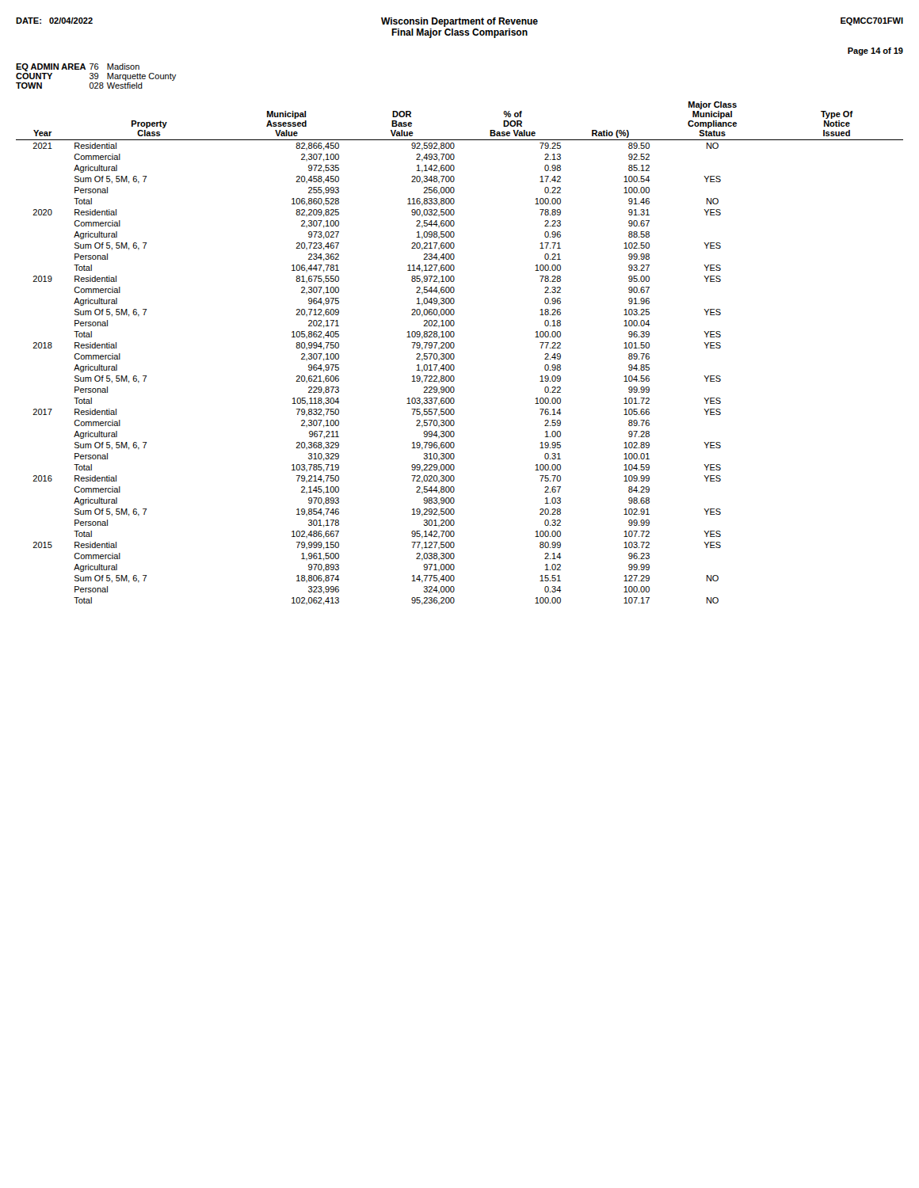| DATE: 02/04/2022 | Wisconsin Department of Revenue Final Major Class Comparison | EQMCC701FWI |
Page 14 of 19
| EQ ADMIN AREA | 76 | Madison |
| COUNTY | 39 | Marquette County |
| TOWN | 028 | Westfield |
| Year | Property Class | Municipal Assessed Value | DOR Base Value | % of DOR Base Value | Ratio (%) | Major Class Municipal Compliance Status | Type Of Notice Issued |
| --- | --- | --- | --- | --- | --- | --- | --- |
| 2021 | Residential | 82,866,450 | 92,592,800 | 79.25 | 89.50 | NO | |
| | Commercial | 2,307,100 | 2,493,700 | 2.13 | 92.52 | | |
| | Agricultural | 972,535 | 1,142,600 | 0.98 | 85.12 | | |
| | Sum Of 5, 5M, 6, 7 | 20,458,450 | 20,348,700 | 17.42 | 100.54 | YES | |
| | Personal | 255,993 | 256,000 | 0.22 | 100.00 | | |
| | Total | 106,860,528 | 116,833,800 | 100.00 | 91.46 | NO | |
| 2020 | Residential | 82,209,825 | 90,032,500 | 78.89 | 91.31 | YES | |
| | Commercial | 2,307,100 | 2,544,600 | 2.23 | 90.67 | | |
| | Agricultural | 973,027 | 1,098,500 | 0.96 | 88.58 | | |
| | Sum Of 5, 5M, 6, 7 | 20,723,467 | 20,217,600 | 17.71 | 102.50 | YES | |
| | Personal | 234,362 | 234,400 | 0.21 | 99.98 | | |
| | Total | 106,447,781 | 114,127,600 | 100.00 | 93.27 | YES | |
| 2019 | Residential | 81,675,550 | 85,972,100 | 78.28 | 95.00 | YES | |
| | Commercial | 2,307,100 | 2,544,600 | 2.32 | 90.67 | | |
| | Agricultural | 964,975 | 1,049,300 | 0.96 | 91.96 | | |
| | Sum Of 5, 5M, 6, 7 | 20,712,609 | 20,060,000 | 18.26 | 103.25 | YES | |
| | Personal | 202,171 | 202,100 | 0.18 | 100.04 | | |
| | Total | 105,862,405 | 109,828,100 | 100.00 | 96.39 | YES | |
| 2018 | Residential | 80,994,750 | 79,797,200 | 77.22 | 101.50 | YES | |
| | Commercial | 2,307,100 | 2,570,300 | 2.49 | 89.76 | | |
| | Agricultural | 964,975 | 1,017,400 | 0.98 | 94.85 | | |
| | Sum Of 5, 5M, 6, 7 | 20,621,606 | 19,722,800 | 19.09 | 104.56 | YES | |
| | Personal | 229,873 | 229,900 | 0.22 | 99.99 | | |
| | Total | 105,118,304 | 103,337,600 | 100.00 | 101.72 | YES | |
| 2017 | Residential | 79,832,750 | 75,557,500 | 76.14 | 105.66 | YES | |
| | Commercial | 2,307,100 | 2,570,300 | 2.59 | 89.76 | | |
| | Agricultural | 967,211 | 994,300 | 1.00 | 97.28 | | |
| | Sum Of 5, 5M, 6, 7 | 20,368,329 | 19,796,600 | 19.95 | 102.89 | YES | |
| | Personal | 310,329 | 310,300 | 0.31 | 100.01 | | |
| | Total | 103,785,719 | 99,229,000 | 100.00 | 104.59 | YES | |
| 2016 | Residential | 79,214,750 | 72,020,300 | 75.70 | 109.99 | YES | |
| | Commercial | 2,145,100 | 2,544,800 | 2.67 | 84.29 | | |
| | Agricultural | 970,893 | 983,900 | 1.03 | 98.68 | | |
| | Sum Of 5, 5M, 6, 7 | 19,854,746 | 19,292,500 | 20.28 | 102.91 | YES | |
| | Personal | 301,178 | 301,200 | 0.32 | 99.99 | | |
| | Total | 102,486,667 | 95,142,700 | 100.00 | 107.72 | YES | |
| 2015 | Residential | 79,999,150 | 77,127,500 | 80.99 | 103.72 | YES | |
| | Commercial | 1,961,500 | 2,038,300 | 2.14 | 96.23 | | |
| | Agricultural | 970,893 | 971,000 | 1.02 | 99.99 | | |
| | Sum Of 5, 5M, 6, 7 | 18,806,874 | 14,775,400 | 15.51 | 127.29 | NO | |
| | Personal | 323,996 | 324,000 | 0.34 | 100.00 | | |
| | Total | 102,062,413 | 95,236,200 | 100.00 | 107.17 | NO | |